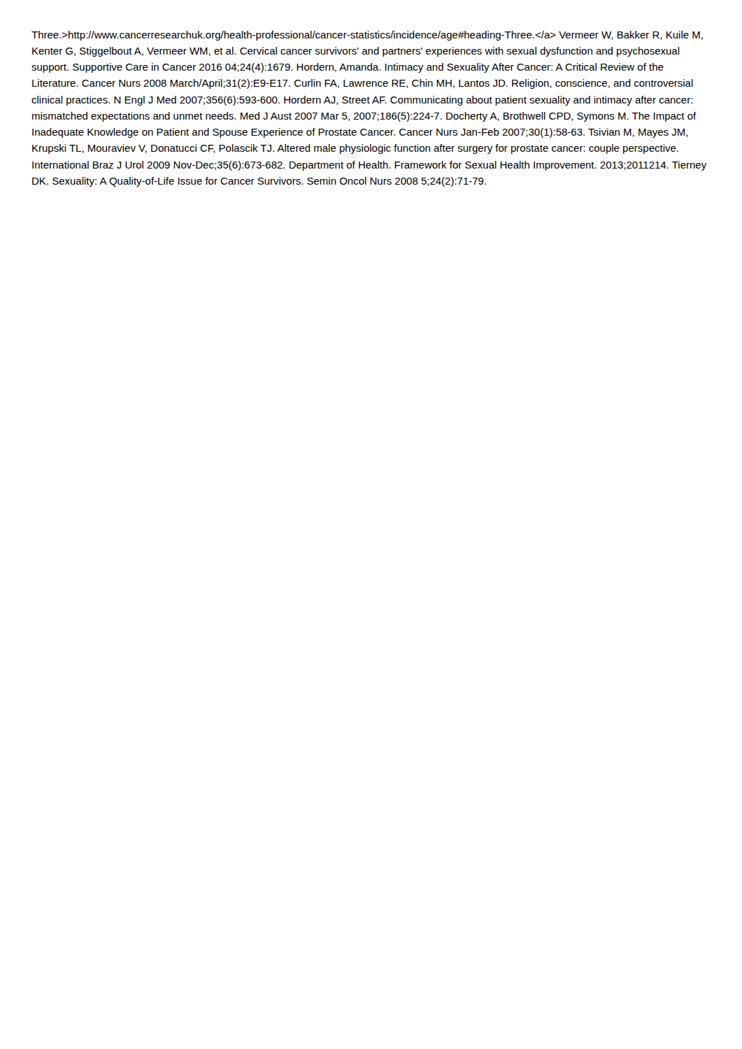Three.>http://www.cancerresearchuk.org/health-professional/cancer-statistics/incidence/age#heading-Three.</a> Vermeer W, Bakker R, Kuile M, Kenter G, Stiggelbout A, Vermeer WM, et al. Cervical cancer survivors' and partners' experiences with sexual dysfunction and psychosexual support. Supportive Care in Cancer 2016 04;24(4):1679. Hordern, Amanda. Intimacy and Sexuality After Cancer: A Critical Review of the Literature. Cancer Nurs 2008 March/April;31(2):E9-E17. Curlin FA, Lawrence RE, Chin MH, Lantos JD. Religion, conscience, and controversial clinical practices. N Engl J Med 2007;356(6):593-600. Hordern AJ, Street AF. Communicating about patient sexuality and intimacy after cancer: mismatched expectations and unmet needs. Med J Aust 2007 Mar 5, 2007;186(5):224-7. Docherty A, Brothwell CPD, Symons M. The Impact of Inadequate Knowledge on Patient and Spouse Experience of Prostate Cancer. Cancer Nurs Jan-Feb 2007;30(1):58-63. Tsivian M, Mayes JM, Krupski TL, Mouraviev V, Donatucci CF, Polascik TJ. Altered male physiologic function after surgery for prostate cancer: couple perspective. International Braz J Urol 2009 Nov-Dec;35(6):673-682. Department of Health. Framework for Sexual Health Improvement. 2013;2011214. Tierney DK. Sexuality: A Quality-of-Life Issue for Cancer Survivors. Semin Oncol Nurs 2008 5;24(2):71-79.